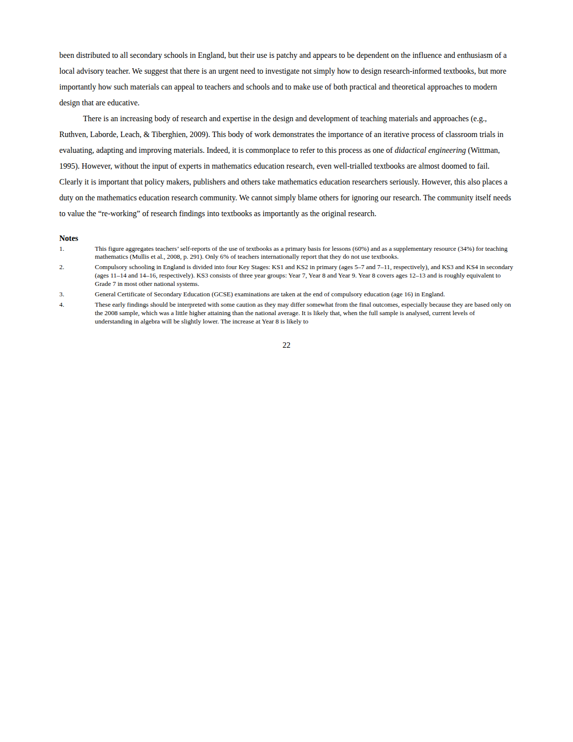been distributed to all secondary schools in England, but their use is patchy and appears to be dependent on the influence and enthusiasm of a local advisory teacher. We suggest that there is an urgent need to investigate not simply how to design research-informed textbooks, but more importantly how such materials can appeal to teachers and schools and to make use of both practical and theoretical approaches to modern design that are educative.
There is an increasing body of research and expertise in the design and development of teaching materials and approaches (e.g., Ruthven, Laborde, Leach, & Tiberghien, 2009). This body of work demonstrates the importance of an iterative process of classroom trials in evaluating, adapting and improving materials. Indeed, it is commonplace to refer to this process as one of didactical engineering (Wittman, 1995). However, without the input of experts in mathematics education research, even well-trialled textbooks are almost doomed to fail. Clearly it is important that policy makers, publishers and others take mathematics education researchers seriously. However, this also places a duty on the mathematics education research community. We cannot simply blame others for ignoring our research. The community itself needs to value the “re-working” of research findings into textbooks as importantly as the original research.
Notes
This figure aggregates teachers’ self-reports of the use of textbooks as a primary basis for lessons (60%) and as a supplementary resource (34%) for teaching mathematics (Mullis et al., 2008, p. 291). Only 6% of teachers internationally report that they do not use textbooks.
Compulsory schooling in England is divided into four Key Stages: KS1 and KS2 in primary (ages 5–7 and 7–11, respectively), and KS3 and KS4 in secondary (ages 11–14 and 14–16, respectively). KS3 consists of three year groups: Year 7, Year 8 and Year 9. Year 8 covers ages 12–13 and is roughly equivalent to Grade 7 in most other national systems.
General Certificate of Secondary Education (GCSE) examinations are taken at the end of compulsory education (age 16) in England.
These early findings should be interpreted with some caution as they may differ somewhat from the final outcomes, especially because they are based only on the 2008 sample, which was a little higher attaining than the national average. It is likely that, when the full sample is analysed, current levels of understanding in algebra will be slightly lower. The increase at Year 8 is likely to
22